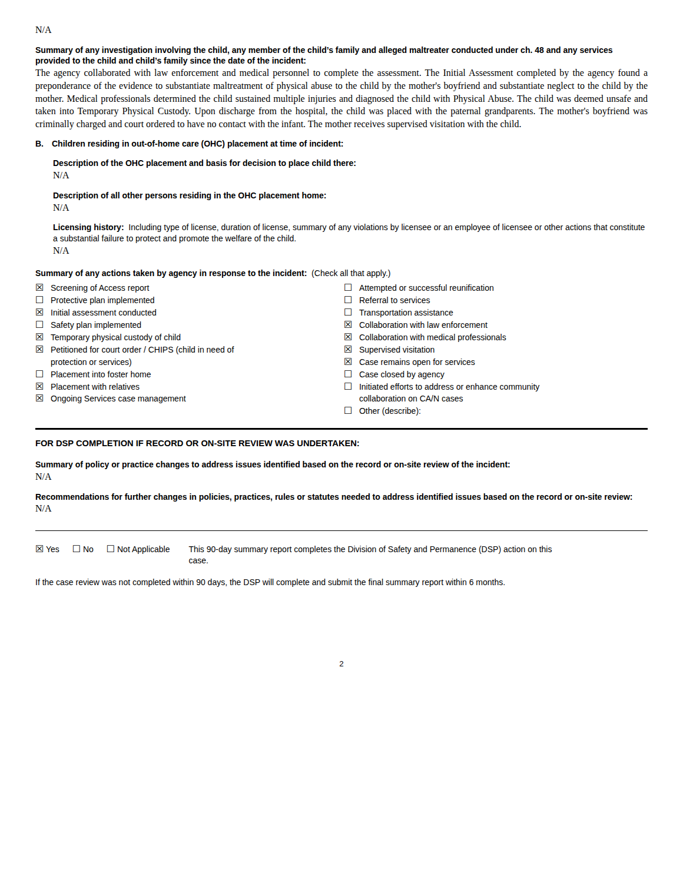N/A
Summary of any investigation involving the child, any member of the child’s family and alleged maltreater conducted under ch. 48 and any services provided to the child and child’s family since the date of the incident:
The agency collaborated with law enforcement and medical personnel to complete the assessment. The Initial Assessment completed by the agency found a preponderance of the evidence to substantiate maltreatment of physical abuse to the child by the mother's boyfriend and substantiate neglect to the child by the mother. Medical professionals determined the child sustained multiple injuries and diagnosed the child with Physical Abuse. The child was deemed unsafe and taken into Temporary Physical Custody. Upon discharge from the hospital, the child was placed with the paternal grandparents. The mother's boyfriend was criminally charged and court ordered to have no contact with the infant. The mother receives supervised visitation with the child.
B. Children residing in out-of-home care (OHC) placement at time of incident:
Description of the OHC placement and basis for decision to place child there:
N/A
Description of all other persons residing in the OHC placement home:
N/A
Licensing history: Including type of license, duration of license, summary of any violations by licensee or an employee of licensee or other actions that constitute a substantial failure to protect and promote the welfare of the child.
N/A
Summary of any actions taken by agency in response to the incident: (Check all that apply.)
| ☒ | Screening of Access report | ☐ | Attempted or successful reunification |
| ☐ | Protective plan implemented | ☐ | Referral to services |
| ☒ | Initial assessment conducted | ☐ | Transportation assistance |
| ☐ | Safety plan implemented | ☒ | Collaboration with law enforcement |
| ☒ | Temporary physical custody of child | ☒ | Collaboration with medical professionals |
| ☒ | Petitioned for court order / CHIPS (child in need of | ☒ | Supervised visitation |
| | protection or services) | ☒ | Case remains open for services |
| ☐ | Placement into foster home | ☐ | Case closed by agency |
| ☒ | Placement with relatives | ☐ | Initiated efforts to address or enhance community |
| ☒ | Ongoing Services case management | | collaboration on CA/N cases |
| | | ☐ | Other (describe): |
FOR DSP COMPLETION IF RECORD OR ON-SITE REVIEW WAS UNDERTAKEN:
Summary of policy or practice changes to address issues identified based on the record or on-site review of the incident:
N/A
Recommendations for further changes in policies, practices, rules or statutes needed to address identified issues based on the record or on-site review:
N/A
☒ Yes ☐ No ☐ Not Applicable This 90-day summary report completes the Division of Safety and Permanence (DSP) action on this case.
If the case review was not completed within 90 days, the DSP will complete and submit the final summary report within 6 months.
2